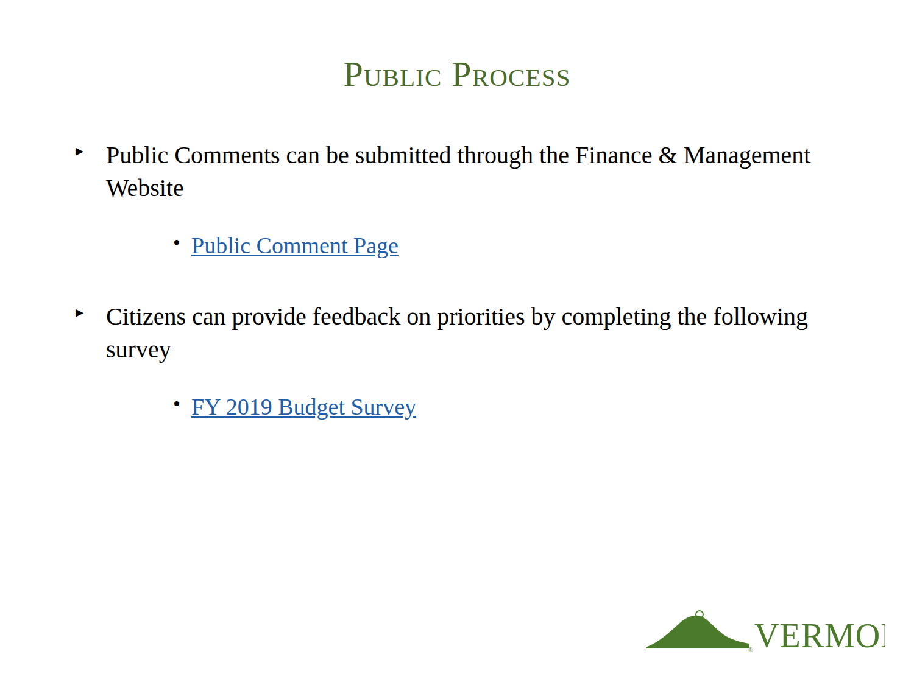Public Process
Public Comments can be submitted through the Finance & Management Website
Public Comment Page
Citizens can provide feedback on priorities by completing the following survey
FY 2019 Budget Survey
VERMONT ®